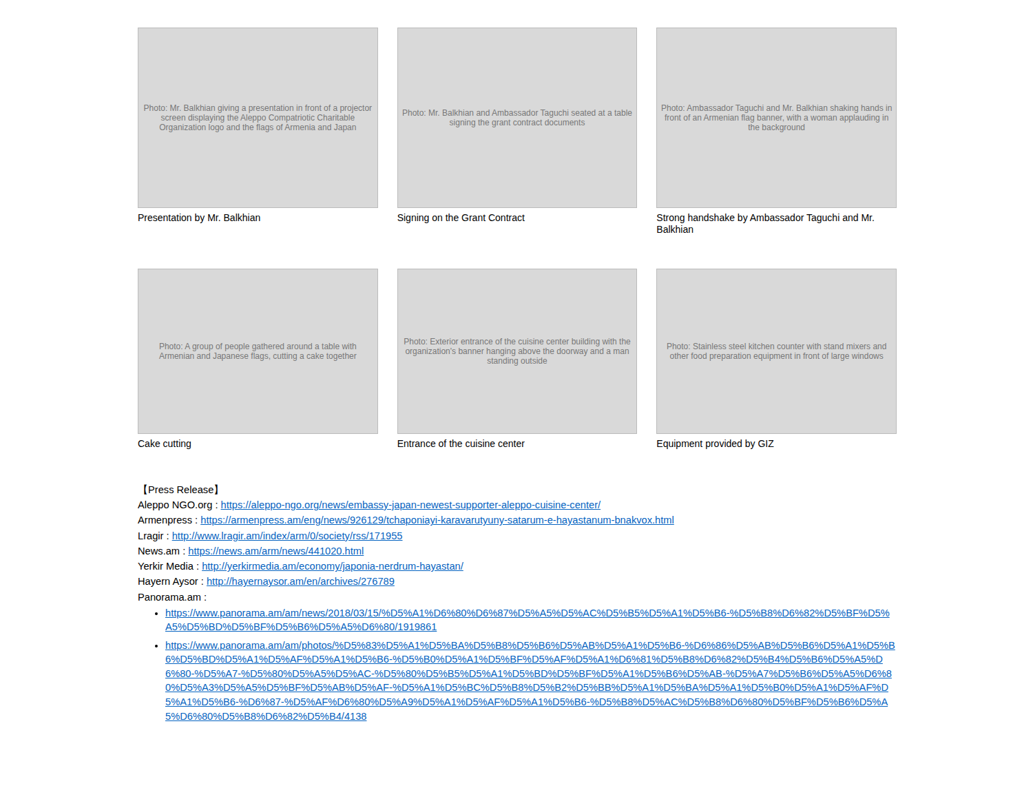Photo: Mr. Balkhian giving a presentation in front of a projector screen displaying the Aleppo Compatriotic Charitable Organization logo and the flags of Armenia and Japan
Presentation by Mr. Balkhian
Photo: Mr. Balkhian and Ambassador Taguchi seated at a table signing the grant contract documents
Signing on the Grant Contract
Photo: Ambassador Taguchi and Mr. Balkhian shaking hands in front of an Armenian flag banner, with a woman applauding in the background
Strong handshake by Ambassador Taguchi and Mr. Balkhian
Photo: A group of people gathered around a table with Armenian and Japanese flags, cutting a cake together
Cake cutting
Photo: Exterior entrance of the cuisine center building with the organization's banner hanging above the doorway and a man standing outside
Entrance of the cuisine center
Photo: Stainless steel kitchen counter with stand mixers and other food preparation equipment in front of large windows
Equipment provided by GIZ
【Press Release】
Aleppo NGO.org : https://aleppo-ngo.org/news/embassy-japan-newest-supporter-aleppo-cuisine-center/
Armenpress : https://armenpress.am/eng/news/926129/tchaponiayi-karavarutyuny-satarum-e-hayastanum-bnakvox.html
Lragir : http://www.lragir.am/index/arm/0/society/rss/171955
News.am : https://news.am/arm/news/441020.html
Yerkir Media : http://yerkirmedia.am/economy/japonia-nerdrum-hayastan/
Hayern Aysor : http://hayernaysor.am/en/archives/276789
Panorama.am :
https://www.panorama.am/am/news/2018/03/15/%D5%A1%D6%80%D6%87%D5%A5%D5%AC%D5%B5%D5%A1%D5%B6-%D5%B8%D6%82%D5%BF%D5%A5%D5%BD%D5%BF%D5%B6%D5%A5%D6%80/1919861
https://www.panorama.am/am/photos/%D5%83%D5%A1%D5%BA%D5%B8%D5%B6%D5%AB%D5%A1%D5%B6-%D6%86%D5%AB%D5%B6%D5%A1%D5%B6%D5%BD%D5%A1%D5%AF%D5%A1%D5%B6-%D5%B0%D5%A1%D5%BF%D5%AF%D5%A1%D6%81%D5%B8%D6%82%D5%B4%D5%B6%D5%A5%D6%80-%D5%A7-%D5%80%D5%A5%D5%AC-%D5%80%D5%B5%D5%A1%D5%BD%D5%BF%D5%A1%D5%B6%D5%AB-%D5%A7%D5%B6%D5%A5%D6%80%D5%A3%D5%A5%D5%BF%D5%AB%D5%AF-%D5%A1%D5%BC%D5%B8%D5%B2%D5%BB%D5%A1%D5%BA%D5%A1%D5%B0%D5%A1%D5%AF%D5%A1%D5%B6-%D6%87-%D5%AF%D6%80%D5%A9%D5%A1%D5%AF%D5%A1%D5%B6-%D5%B8%D5%AC%D5%B8%D6%80%D5%BF%D5%B6%D5%A5%D6%80%D5%B8%D6%82%D5%B4/4138